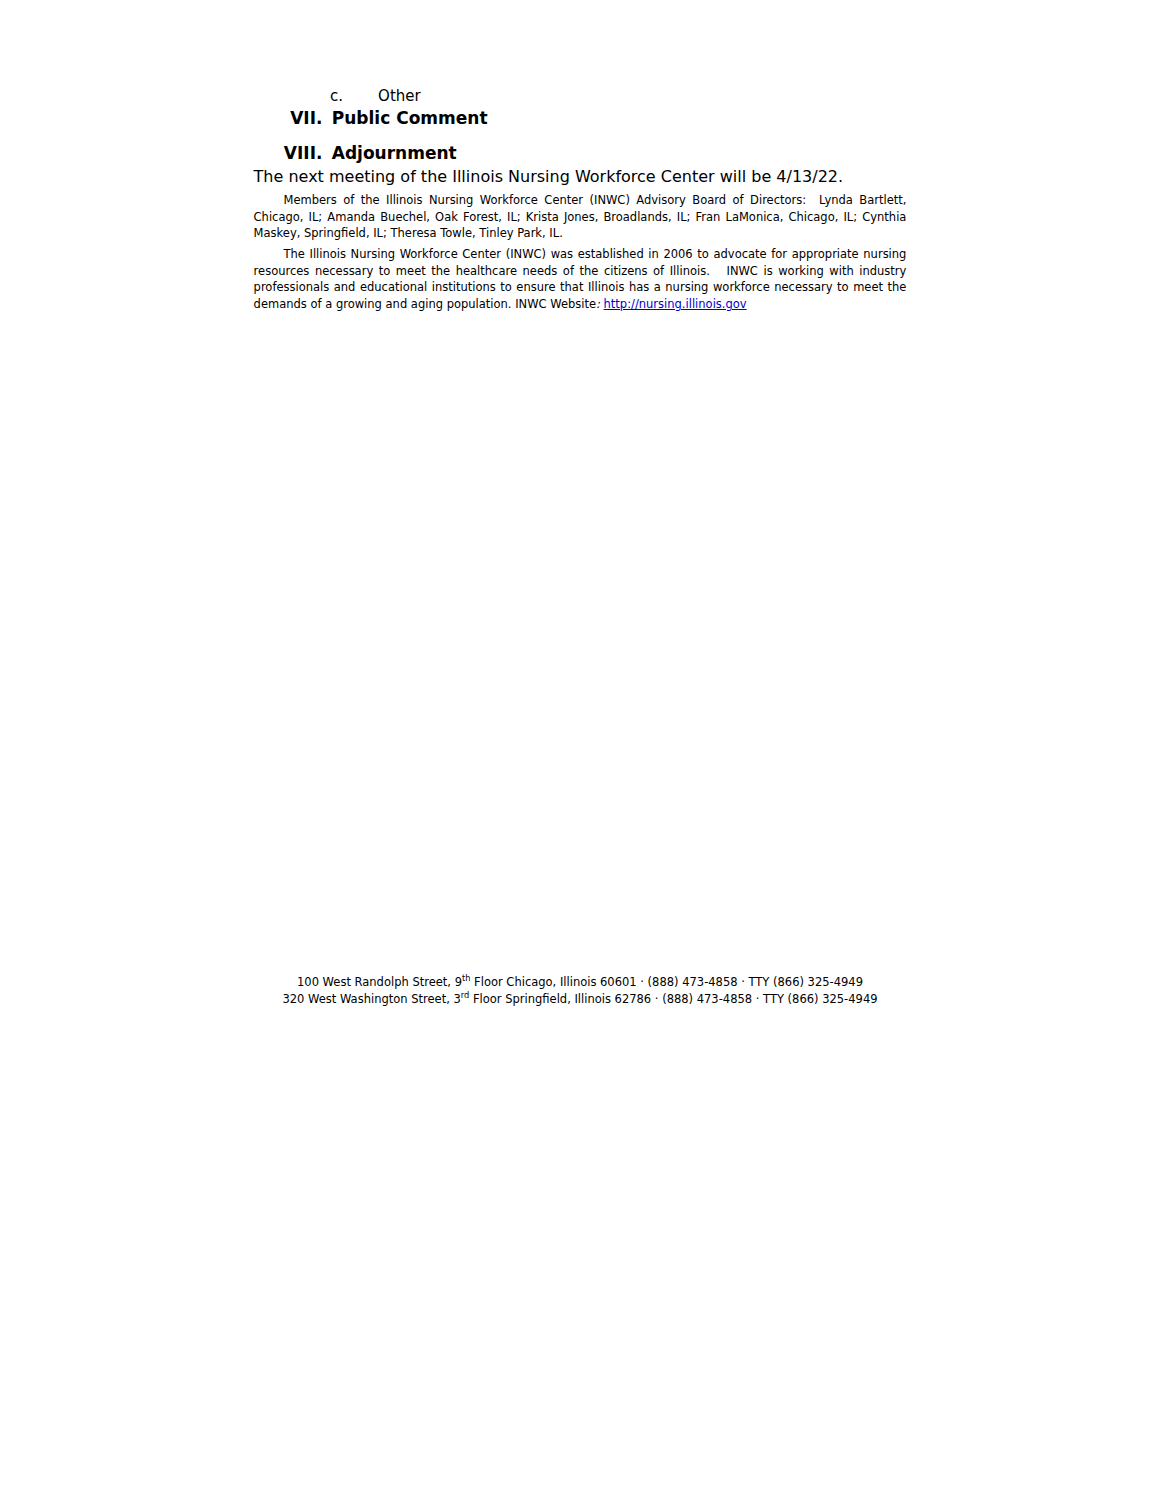c. Other
VII. Public Comment
VIII. Adjournment
The next meeting of the Illinois Nursing Workforce Center will be 4/13/22.
Members of the Illinois Nursing Workforce Center (INWC) Advisory Board of Directors: Lynda Bartlett, Chicago, IL; Amanda Buechel, Oak Forest, IL; Krista Jones, Broadlands, IL; Fran LaMonica, Chicago, IL; Cynthia Maskey, Springfield, IL; Theresa Towle, Tinley Park, IL.
The Illinois Nursing Workforce Center (INWC) was established in 2006 to advocate for appropriate nursing resources necessary to meet the healthcare needs of the citizens of Illinois. INWC is working with industry professionals and educational institutions to ensure that Illinois has a nursing workforce necessary to meet the demands of a growing and aging population. INWC Website: http://nursing.illinois.gov
100 West Randolph Street, 9th Floor Chicago, Illinois 60601 · (888) 473-4858 · TTY (866) 325-4949
320 West Washington Street, 3rd Floor Springfield, Illinois 62786 · (888) 473-4858 · TTY (866) 325-4949